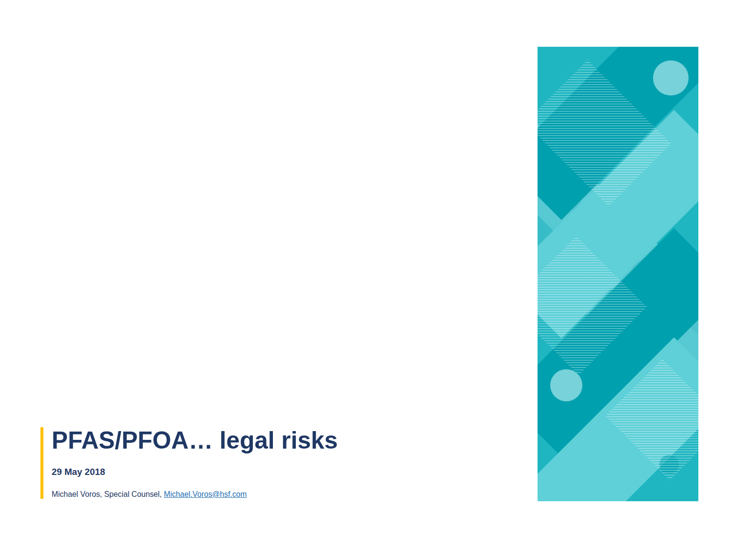PFAS/PFOA… legal risks
29 May 2018
Michael Voros, Special Counsel, Michael.Voros@hsf.com